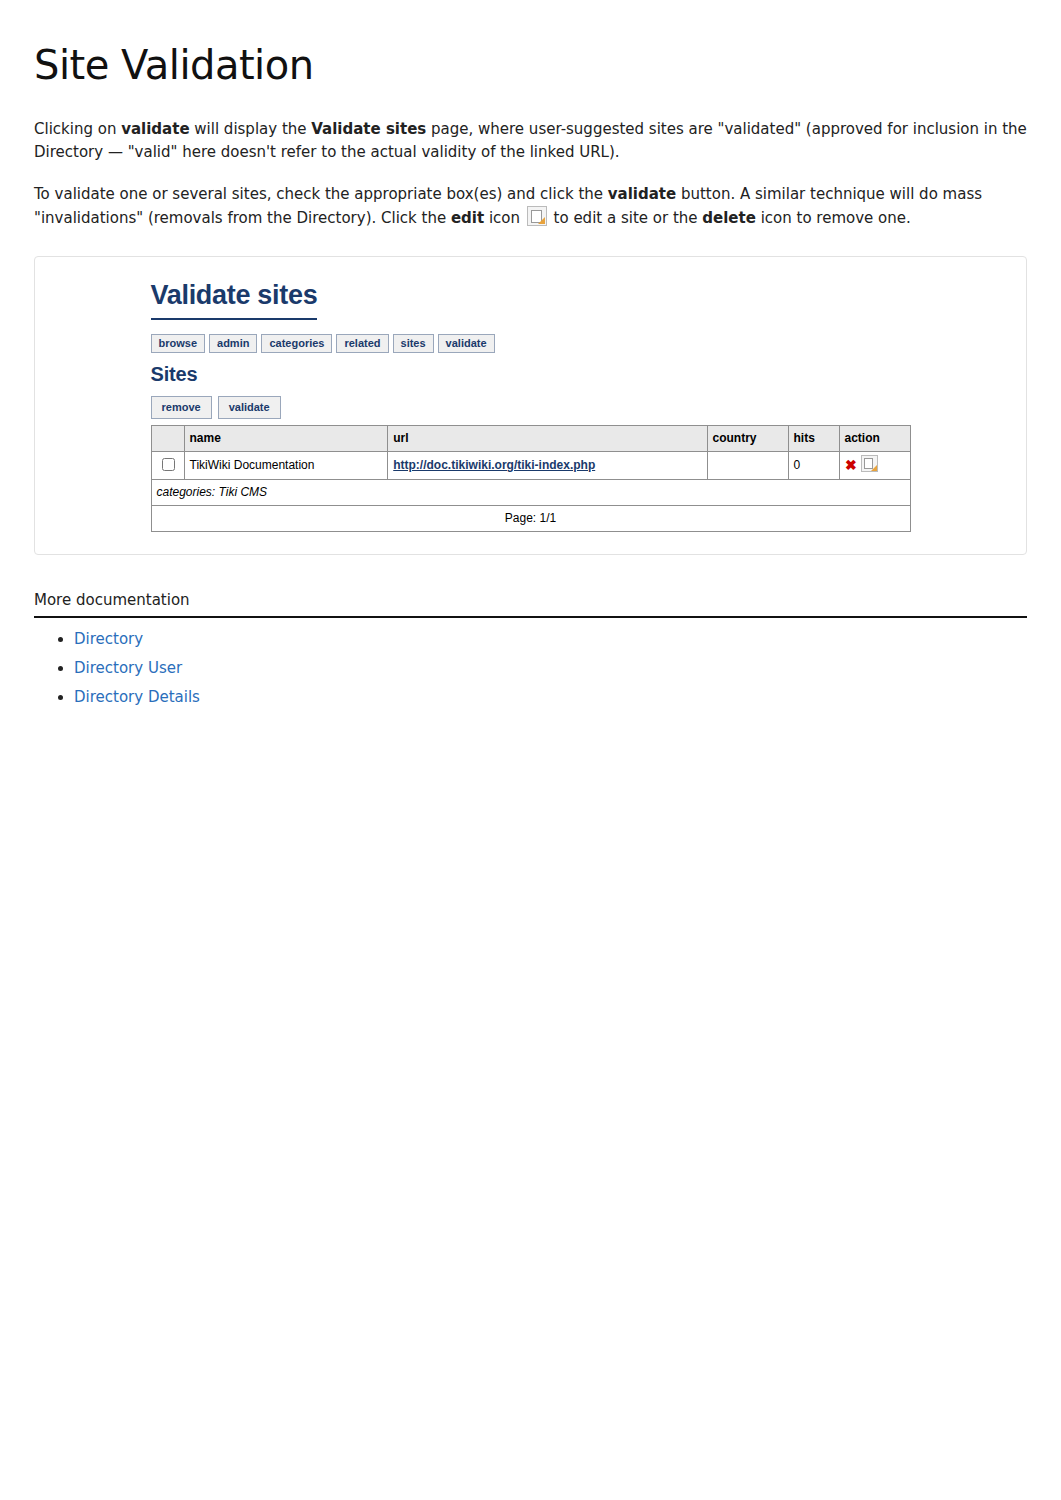Site Validation
Clicking on validate will display the Validate sites page, where user-suggested sites are "validated" (approved for inclusion in the Directory — "valid" here doesn't refer to the actual validity of the linked URL).
To validate one or several sites, check the appropriate box(es) and click the validate button. A similar technique will do mass "invalidations" (removals from the Directory). Click the edit icon to edit a site or the delete icon to remove one.
Validate sites
browse admin categories related sites validate
Sites
remove validate
| | name | url | country | hits | action |
| --- | --- | --- | --- | --- | --- |
| | TikiWiki Documentation | http://doc.tikiwiki.org/tiki-index.php | | 0 | ✖ |
| categories: Tiki CMS |
Page: 1/1
More documentation
Directory
Directory User
Directory Details